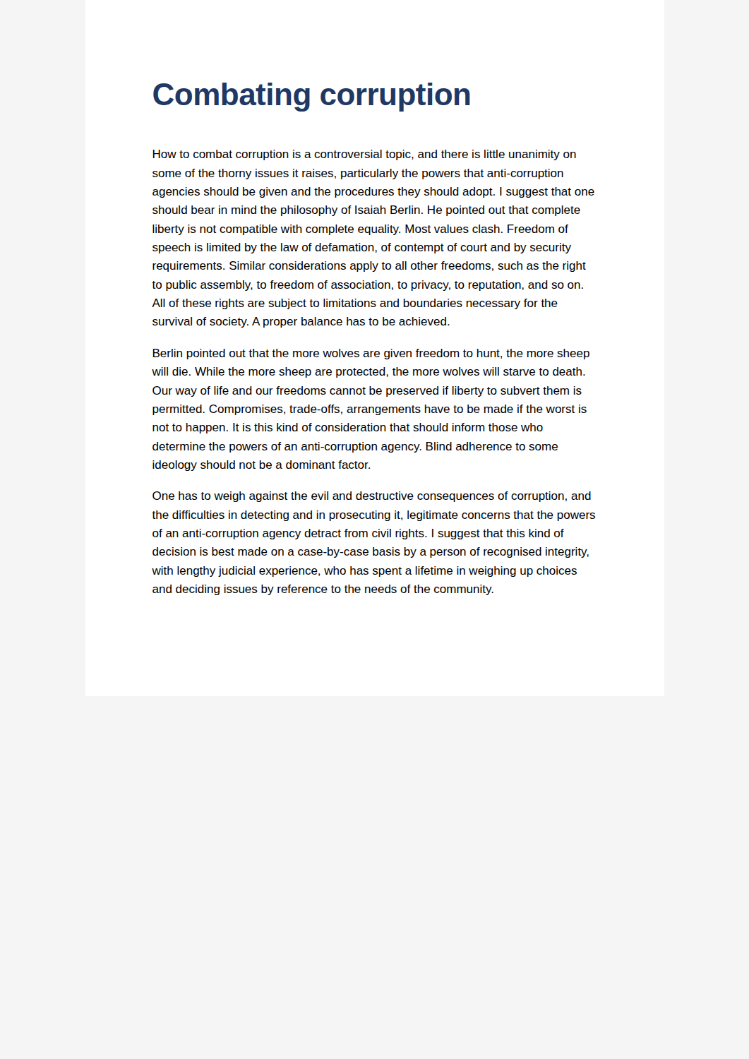Combating corruption
How to combat corruption is a controversial topic, and there is little unanimity on some of the thorny issues it raises, particularly the powers that anti-corruption agencies should be given and the procedures they should adopt. I suggest that one should bear in mind the philosophy of Isaiah Berlin. He pointed out that complete liberty is not compatible with complete equality. Most values clash. Freedom of speech is limited by the law of defamation, of contempt of court and by security requirements. Similar considerations apply to all other freedoms, such as the right to public assembly, to freedom of association, to privacy, to reputation, and so on. All of these rights are subject to limitations and boundaries necessary for the survival of society. A proper balance has to be achieved.
Berlin pointed out that the more wolves are given freedom to hunt, the more sheep will die. While the more sheep are protected, the more wolves will starve to death. Our way of life and our freedoms cannot be preserved if liberty to subvert them is permitted. Compromises, trade-offs, arrangements have to be made if the worst is not to happen. It is this kind of consideration that should inform those who determine the powers of an anti-corruption agency. Blind adherence to some ideology should not be a dominant factor.
One has to weigh against the evil and destructive consequences of corruption, and the difficulties in detecting and in prosecuting it, legitimate concerns that the powers of an anti-corruption agency detract from civil rights. I suggest that this kind of decision is best made on a case-by-case basis by a person of recognised integrity, with lengthy judicial experience, who has spent a lifetime in weighing up choices and deciding issues by reference to the needs of the community.